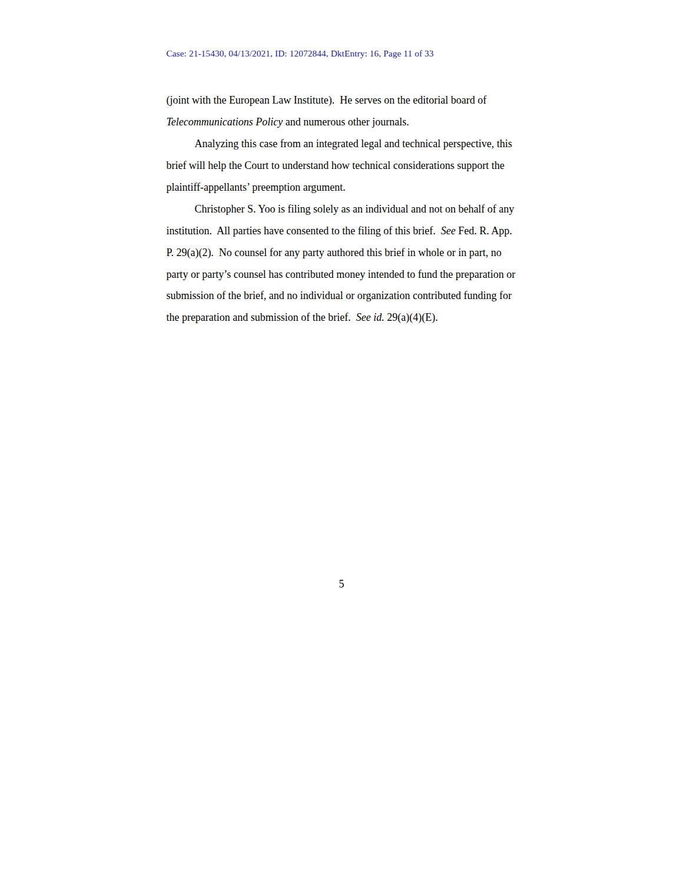Case: 21-15430, 04/13/2021, ID: 12072844, DktEntry: 16, Page 11 of 33
(joint with the European Law Institute). He serves on the editorial board of
Telecommunications Policy and numerous other journals.
Analyzing this case from an integrated legal and technical perspective, this
brief will help the Court to understand how technical considerations support the
plaintiff-appellants’ preemption argument.
Christopher S. Yoo is filing solely as an individual and not on behalf of any
institution. All parties have consented to the filing of this brief. See Fed. R. App.
P. 29(a)(2). No counsel for any party authored this brief in whole or in part, no
party or party’s counsel has contributed money intended to fund the preparation or
submission of the brief, and no individual or organization contributed funding for
the preparation and submission of the brief. See id. 29(a)(4)(E).
5